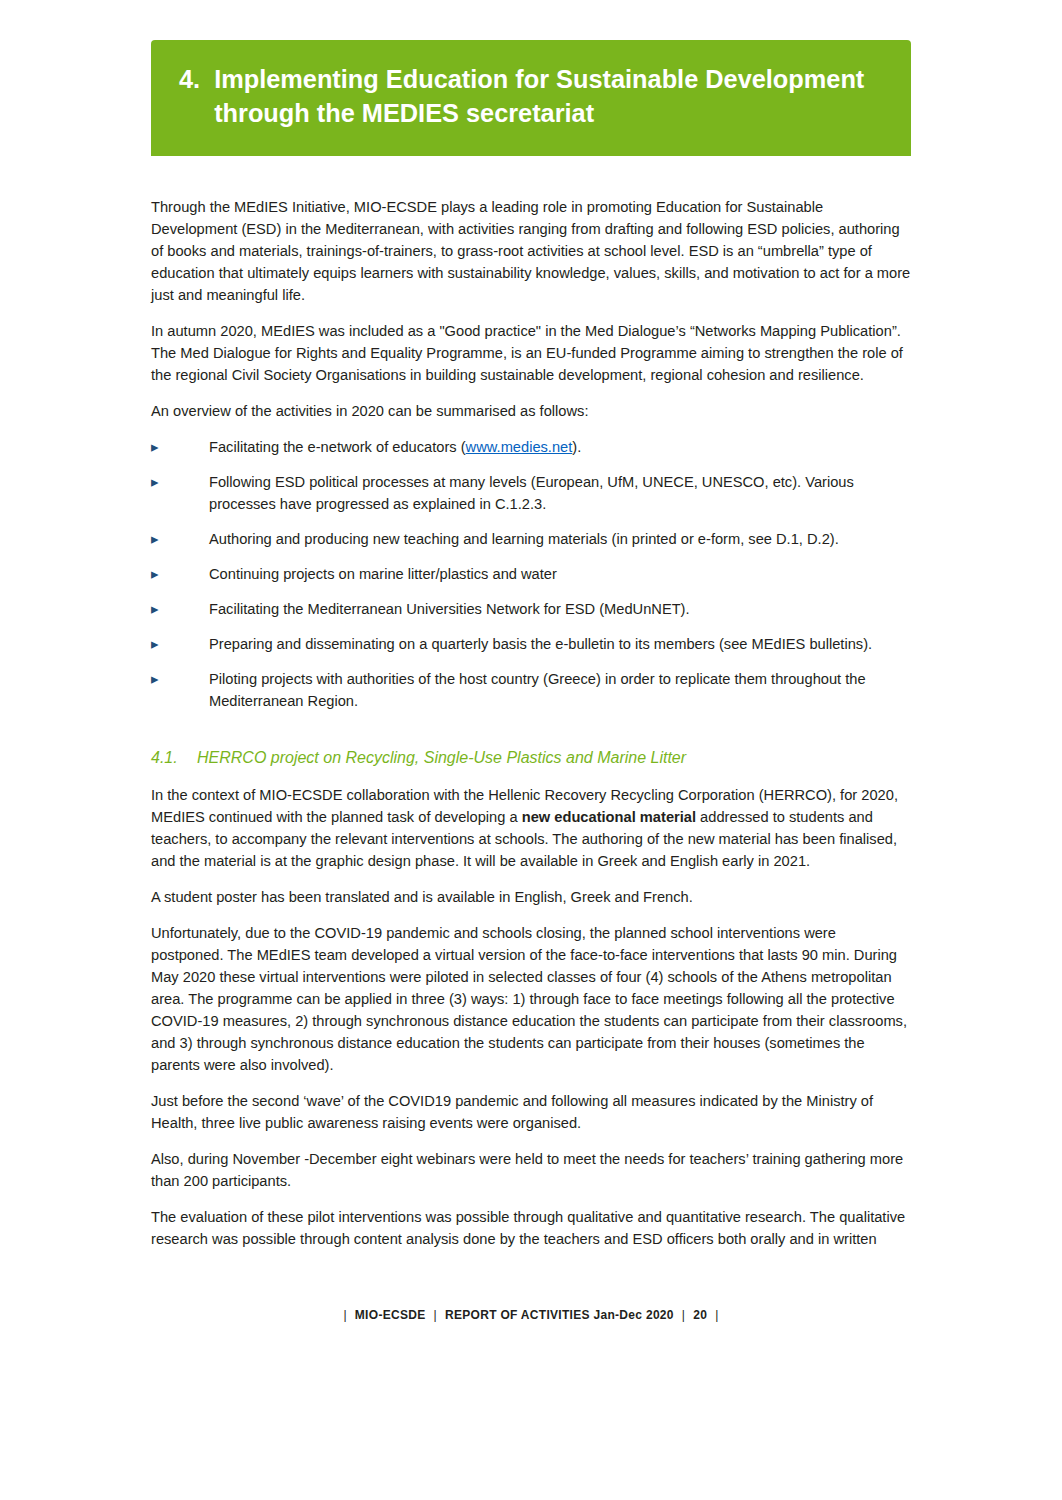4. Implementing Education for Sustainable Development through the MEDIES secretariat
Through the MEdIES Initiative, MIO-ECSDE plays a leading role in promoting Education for Sustainable Development (ESD) in the Mediterranean, with activities ranging from drafting and following ESD policies, authoring of books and materials, trainings-of-trainers, to grass-root activities at school level. ESD is an “umbrella” type of education that ultimately equips learners with sustainability knowledge, values, skills, and motivation to act for a more just and meaningful life.
In autumn 2020, MEdIES was included as a "Good practice" in the Med Dialogue’s “Networks Mapping Publication”. The Med Dialogue for Rights and Equality Programme, is an EU-funded Programme aiming to strengthen the role of the regional Civil Society Organisations in building sustainable development, regional cohesion and resilience.
An overview of the activities in 2020 can be summarised as follows:
Facilitating the e-network of educators (www.medies.net).
Following ESD political processes at many levels (European, UfM, UNECE, UNESCO, etc). Various processes have progressed as explained in C.1.2.3.
Authoring and producing new teaching and learning materials (in printed or e-form, see D.1, D.2).
Continuing projects on marine litter/plastics and water
Facilitating the Mediterranean Universities Network for ESD (MedUnNET).
Preparing and disseminating on a quarterly basis the e-bulletin to its members (see MEdIES bulletins).
Piloting projects with authorities of the host country (Greece) in order to replicate them throughout the Mediterranean Region.
4.1. HERRCO project on Recycling, Single-Use Plastics and Marine Litter
In the context of MIO-ECSDE collaboration with the Hellenic Recovery Recycling Corporation (HERRCO), for 2020, MEdIES continued with the planned task of developing a new educational material addressed to students and teachers, to accompany the relevant interventions at schools. The authoring of the new material has been finalised, and the material is at the graphic design phase. It will be available in Greek and English early in 2021.
A student poster has been translated and is available in English, Greek and French.
Unfortunately, due to the COVID-19 pandemic and schools closing, the planned school interventions were postponed. The MEdIES team developed a virtual version of the face-to-face interventions that lasts 90 min. During May 2020 these virtual interventions were piloted in selected classes of four (4) schools of the Athens metropolitan area. The programme can be applied in three (3) ways: 1) through face to face meetings following all the protective COVID-19 measures, 2) through synchronous distance education the students can participate from their classrooms, and 3) through synchronous distance education the students can participate from their houses (sometimes the parents were also involved).
Just before the second ‘wave’ of the COVID19 pandemic and following all measures indicated by the Ministry of Health, three live public awareness raising events were organised.
Also, during November -December eight webinars were held to meet the needs for teachers’ training gathering more than 200 participants.
The evaluation of these pilot interventions was possible through qualitative and quantitative research. The qualitative research was possible through content analysis done by the teachers and ESD officers both orally and in written
|MIO-ECSDE|REPORT OF ACTIVITIES Jan-Dec 2020|20|